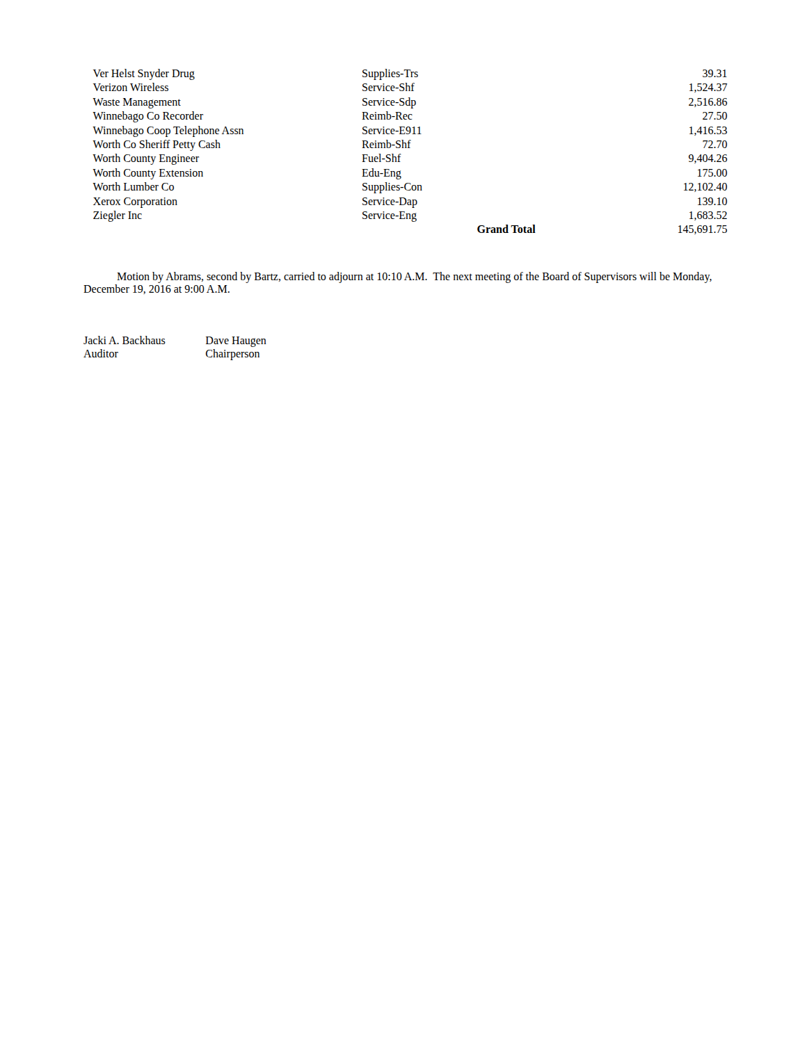| Ver Helst Snyder Drug | Supplies-Trs | 39.31 |
| Verizon Wireless | Service-Shf | 1,524.37 |
| Waste Management | Service-Sdp | 2,516.86 |
| Winnebago Co Recorder | Reimb-Rec | 27.50 |
| Winnebago Coop Telephone Assn | Service-E911 | 1,416.53 |
| Worth Co Sheriff Petty Cash | Reimb-Shf | 72.70 |
| Worth County Engineer | Fuel-Shf | 9,404.26 |
| Worth County Extension | Edu-Eng | 175.00 |
| Worth Lumber Co | Supplies-Con | 12,102.40 |
| Xerox Corporation | Service-Dap | 139.10 |
| Ziegler Inc | Service-Eng | 1,683.52 |
| | Grand Total | 145,691.75 |
Motion by Abrams, second by Bartz, carried to adjourn at 10:10 A.M. The next meeting of the Board of Supervisors will be Monday, December 19, 2016 at 9:00 A.M.
| Jacki A. Backhaus | Dave Haugen |
| Auditor | Chairperson |